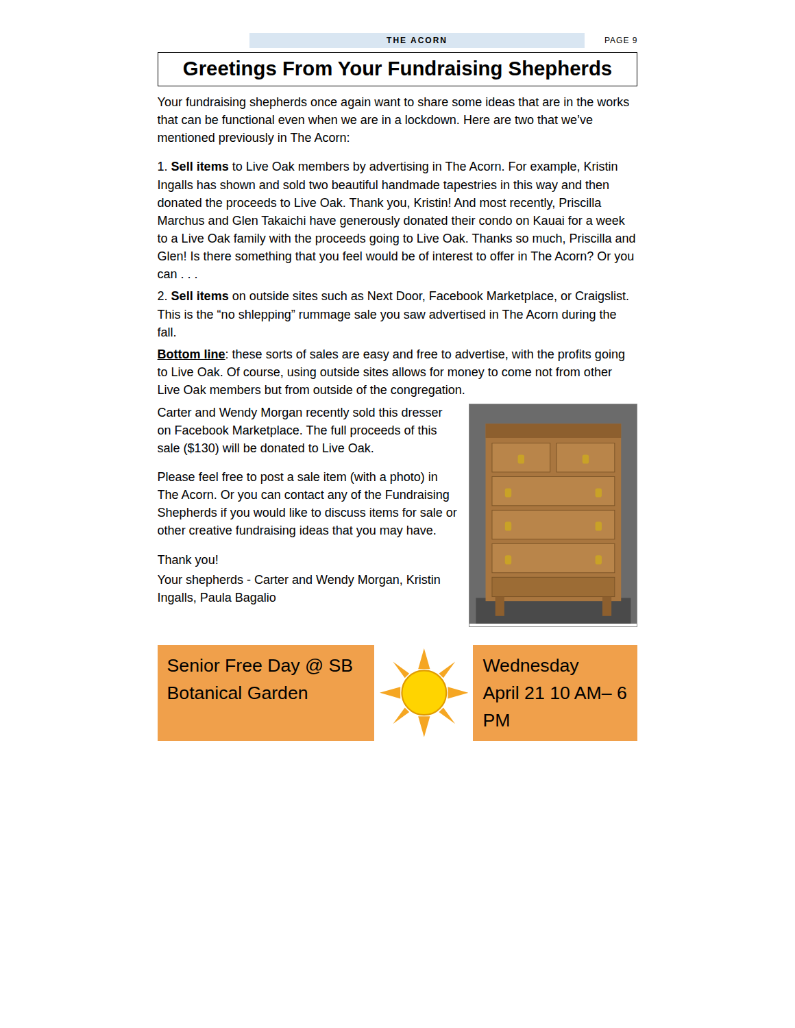THE ACORN
PAGE 9
Greetings From Your Fundraising Shepherds
Your fundraising shepherds once again want to share some ideas that are in the works that can be functional even when we are in a lockdown. Here are two that we’ve mentioned previously in The Acorn:
1. Sell items to Live Oak members by advertising in The Acorn. For example, Kristin Ingalls has shown and sold two beautiful handmade tapestries in this way and then donated the proceeds to Live Oak. Thank you, Kristin! And most recently, Priscilla Marchus and Glen Takaichi have generously donated their condo on Kauai for a week to a Live Oak family with the proceeds going to Live Oak. Thanks so much, Priscilla and Glen! Is there something that you feel would be of interest to offer in The Acorn? Or you can . . .
2. Sell items on outside sites such as Next Door, Facebook Marketplace, or Craigslist. This is the “no shlepping” rummage sale you saw advertised in The Acorn during the fall.
Bottom line: these sorts of sales are easy and free to advertise, with the profits going to Live Oak. Of course, using outside sites allows for money to come not from other Live Oak members but from outside of the congregation.
Carter and Wendy Morgan recently sold this dresser on Facebook Marketplace. The full proceeds of this sale ($130) will be donated to Live Oak.
Please feel free to post a sale item (with a photo) in The Acorn. Or you can contact any of the Fundraising Shepherds if you would like to discuss items for sale or other creative fundraising ideas that you may have.
Thank you!
Your shepherds - Carter and Wendy Morgan, Kristin Ingalls, Paula Bagalio
Senior Free Day @ SB
Botanical Garden
Wednesday
April 21 10 AM– 6 PM